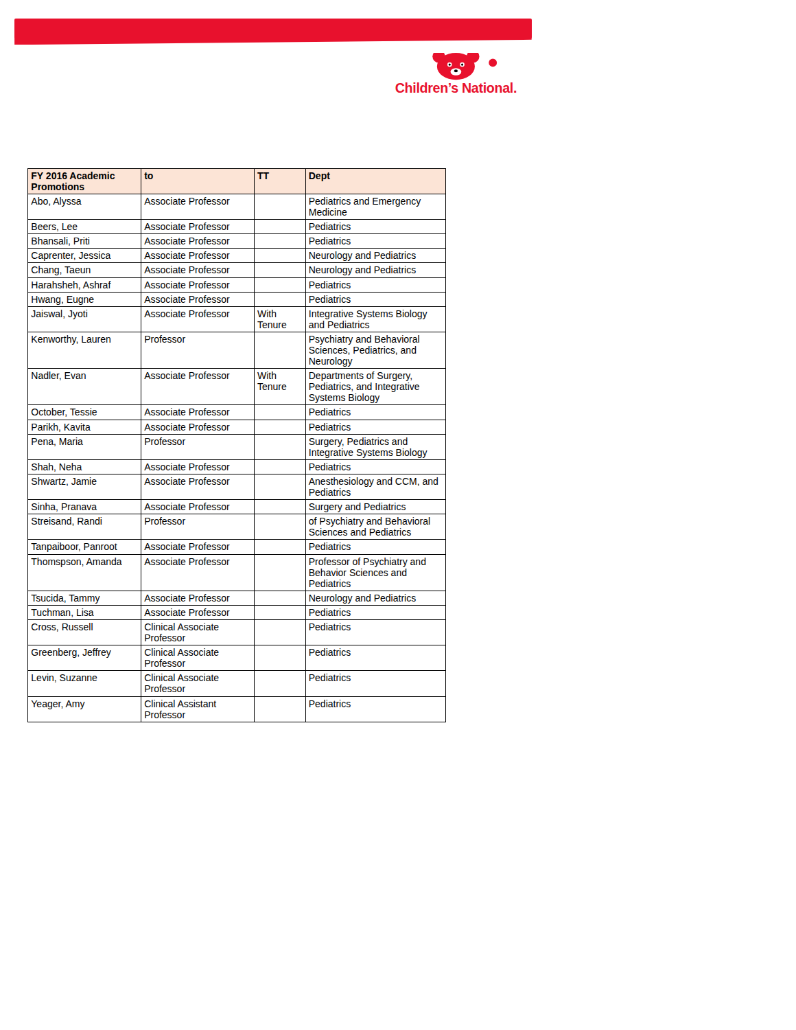Children’s National.
| FY 2016 Academic Promotions | to | TT | Dept |
| --- | --- | --- | --- |
| Abo, Alyssa | Associate Professor | | Pediatrics and Emergency Medicine |
| Beers, Lee | Associate Professor | | Pediatrics |
| Bhansali, Priti | Associate Professor | | Pediatrics |
| Caprenter, Jessica | Associate Professor | | Neurology and Pediatrics |
| Chang, Taeun | Associate Professor | | Neurology and Pediatrics |
| Harahsheh, Ashraf | Associate Professor | | Pediatrics |
| Hwang, Eugne | Associate Professor | | Pediatrics |
| Jaiswal, Jyoti | Associate Professor | With Tenure | Integrative Systems Biology and Pediatrics |
| Kenworthy, Lauren | Professor | | Psychiatry and Behavioral Sciences, Pediatrics, and Neurology |
| Nadler, Evan | Associate Professor | With Tenure | Departments of Surgery, Pediatrics, and Integrative Systems Biology |
| October, Tessie | Associate Professor | | Pediatrics |
| Parikh, Kavita | Associate Professor | | Pediatrics |
| Pena, Maria | Professor | | Surgery, Pediatrics and Integrative Systems Biology |
| Shah, Neha | Associate Professor | | Pediatrics |
| Shwartz, Jamie | Associate Professor | | Anesthesiology and CCM, and Pediatrics |
| Sinha, Pranava | Associate Professor | | Surgery and Pediatrics |
| Streisand, Randi | Professor | | of Psychiatry and Behavioral Sciences and Pediatrics |
| Tanpaiboor, Panroot | Associate Professor | | Pediatrics |
| Thomspson, Amanda | Associate Professor | | Professor of Psychiatry and Behavior Sciences and Pediatrics |
| Tsucida, Tammy | Associate Professor | | Neurology and Pediatrics |
| Tuchman, Lisa | Associate Professor | | Pediatrics |
| Cross, Russell | Clinical Associate Professor | | Pediatrics |
| Greenberg, Jeffrey | Clinical Associate Professor | | Pediatrics |
| Levin, Suzanne | Clinical Associate Professor | | Pediatrics |
| Yeager, Amy | Clinical Assistant Professor | | Pediatrics |